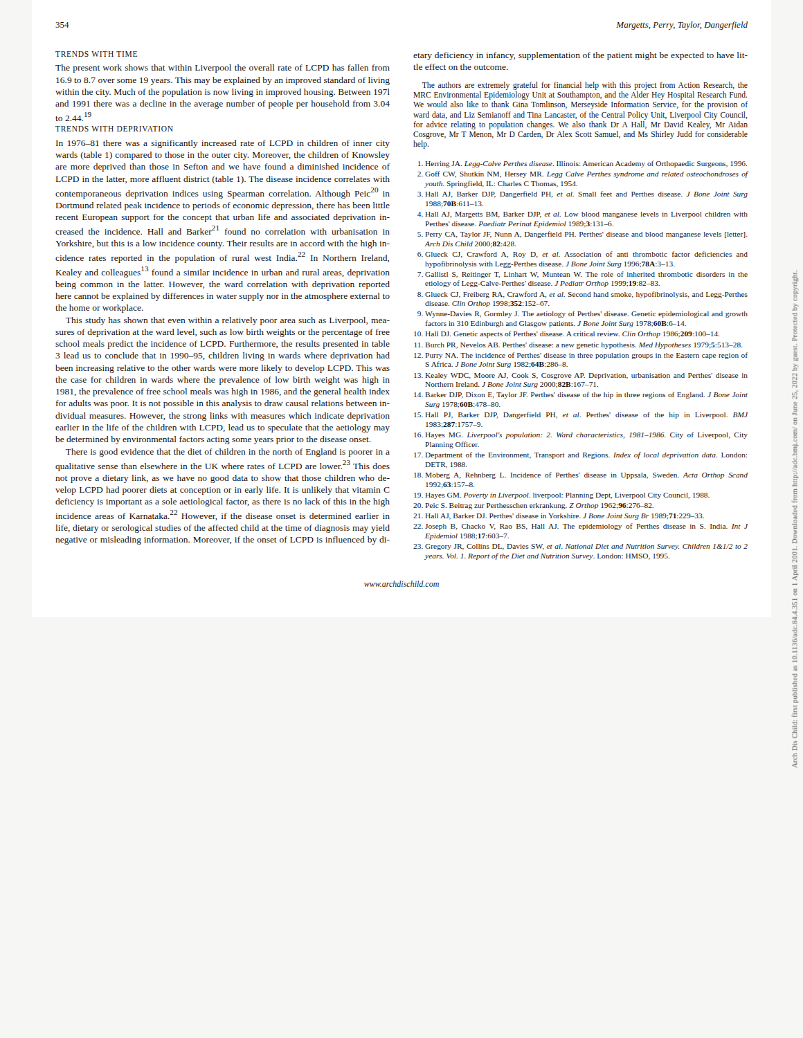Arch Dis Child: first published as 10.1136/adc.84.4.351 on 1 April 2001. Downloaded from http://adc.bmj.com/ on June 25, 2022 by guest. Protected by copyright.
354 Margetts, Perry, Taylor, Dangerfield
Trends with time
The present work shows that within Liverpool the overall rate of LCPD has fallen from 16.9 to 8.7 over some 19 years. This may be explained by an improved standard of living within the city. Much of the population is now living in improved housing. Between 197l and 1991 there was a decline in the average number of people per household from 3.04 to 2.44.19
Trends with deprivation
In 1976–81 there was a significantly increased rate of LCPD in children of inner city wards (table 1) compared to those in the outer city. Moreover, the children of Knowsley are more deprived than those in Sefton and we have found a diminished incidence of LCPD in the latter, more affluent district (table 1). The disease incidence correlates with contemporaneous deprivation indices using Spearman correlation. Although Peic20 in Dortmund related peak incidence to periods of economic depression, there has been little recent European support for the concept that urban life and associated deprivation increased the incidence. Hall and Barker21 found no correlation with urbanisation in Yorkshire, but this is a low incidence county. Their results are in accord with the high incidence rates reported in the population of rural west India.22 In Northern Ireland, Kealey and colleagues13 found a similar incidence in urban and rural areas, deprivation being common in the latter. However, the ward correlation with deprivation reported here cannot be explained by differences in water supply nor in the atmosphere external to the home or workplace.
This study has shown that even within a relatively poor area such as Liverpool, measures of deprivation at the ward level, such as low birth weights or the percentage of free school meals predict the incidence of LCPD. Furthermore, the results presented in table 3 lead us to conclude that in 1990–95, children living in wards where deprivation had been increasing relative to the other wards were more likely to develop LCPD. This was the case for children in wards where the prevalence of low birth weight was high in 1981, the prevalence of free school meals was high in 1986, and the general health index for adults was poor. It is not possible in this analysis to draw causal relations between individual measures. However, the strong links with measures which indicate deprivation earlier in the life of the children with LCPD, lead us to speculate that the aetiology may be determined by environmental factors acting some years prior to the disease onset.
There is good evidence that the diet of children in the north of England is poorer in a qualitative sense than elsewhere in the UK where rates of LCPD are lower.23 This does not prove a dietary link, as we have no good data to show that those children who develop LCPD had poorer diets at conception or in early life. It is unlikely that vitamin C deficiency is important as a sole aetiological factor, as there is no lack of this in the high incidence areas of Karnataka.22 However, if the disease onset is determined earlier in life, dietary or serological studies of the affected child at the time of diagnosis may yield negative or misleading information. Moreover, if the onset of LCPD is influenced by dietary deficiency in infancy, supplementation of the patient might be expected to have little effect on the outcome.
The authors are extremely grateful for financial help with this project from Action Research, the MRC Environmental Epidemiology Unit at Southampton, and the Alder Hey Hospital Research Fund. We would also like to thank Gina Tomlinson, Merseyside Information Service, for the provision of ward data, and Liz Semianoff and Tina Lancaster, of the Central Policy Unit, Liverpool City Council, for advice relating to population changes. We also thank Dr A Hall, Mr David Kealey, Mr Aidan Cosgrove, Mr T Menon, Mr D Carden, Dr Alex Scott Samuel, and Ms Shirley Judd for considerable help.
Herring JA. Legg-Calve Perthes disease. Illinois: American Academy of Orthopaedic Surgeons, 1996.
Goff CW, Shutkin NM, Hersey MR. Legg Calve Perthes syndrome and related osteochondroses of youth. Springfield, IL: Charles C Thomas, 1954.
Hall AJ, Barker DJP, Dangerfield PH, et al. Small feet and Perthes disease. J Bone Joint Surg 1988;70B:611–13.
Hall AJ, Margetts BM, Barker DJP, et al. Low blood manganese levels in Liverpool children with Perthes' disease. Paediatr Perinat Epidemiol 1989;3:131–6.
Perry CA, Taylor JF, Nunn A, Dangerfield PH. Perthes' disease and blood manganese levels [letter]. Arch Dis Child 2000;82:428.
Glueck CJ, Crawford A, Roy D, et al. Association of anti thrombotic factor deficiencies and hypofibrinolysis with Legg-Perthes disease. J Bone Joint Surg 1996;78A:3–13.
Gallistl S, Reitinger T, Linhart W, Muntean W. The role of inherited thrombotic disorders in the etiology of Legg-Calve-Perthes' disease. J Pediatr Orthop 1999;19:82–83.
Glueck CJ, Freiberg RA, Crawford A, et al. Second hand smoke, hypofibrinolysis, and Legg-Perthes disease. Clin Orthop 1998;352:152–67.
Wynne-Davies R, Gormley J. The aetiology of Perthes' disease. Genetic epidemiological and growth factors in 310 Edinburgh and Glasgow patients. J Bone Joint Surg 1978;60B:6–14.
Hall DJ. Genetic aspects of Perthes' disease. A critical review. Clin Orthop 1986;209:100–14.
Burch PR, Nevelos AB. Perthes' disease: a new genetic hypothesis. Med Hypotheses 1979;5:513–28.
Purry NA. The incidence of Perthes' disease in three population groups in the Eastern cape region of S Africa. J Bone Joint Surg 1982;64B:286–8.
Kealey WDC, Moore AJ, Cook S, Cosgrove AP. Deprivation, urbanisation and Perthes' disease in Northern Ireland. J Bone Joint Surg 2000;82B:167–71.
Barker DJP, Dixon E, Taylor JF. Perthes' disease of the hip in three regions of England. J Bone Joint Surg 1978;60B:478–80.
Hall PJ, Barker DJP, Dangerfield PH, et al. Perthes' disease of the hip in Liverpool. BMJ 1983;287:1757–9.
Hayes MG. Liverpool's population: 2. Ward characteristics, 1981–1986. City of Liverpool, City Planning Officer.
Department of the Environment, Transport and Regions. Index of local deprivation data. London: DETR, 1988.
Moberg A, Rehnberg L. Incidence of Perthes' disease in Uppsala, Sweden. Acta Orthop Scand 1992;63:157–8.
Hayes GM. Poverty in Liverpool. liverpool: Planning Dept, Liverpool City Council, 1988.
Peic S. Beitrag zur Perthesschen erkrankung. Z Orthop 1962;96:276–82.
Hall AJ, Barker DJ. Perthes' disease in Yorkshire. J Bone Joint Surg Br 1989;71:229–33.
Joseph B, Chacko V, Rao BS, Hall AJ. The epidemiology of Perthes disease in S. India. Int J Epidemiol 1988;17:603–7.
Gregory JR, Collins DL, Davies SW, et al. National Diet and Nutrition Survey. Children 1&1/2 to 2 years. Vol. 1. Report of the Diet and Nutrition Survey. London: HMSO, 1995.
www.archdischild.com